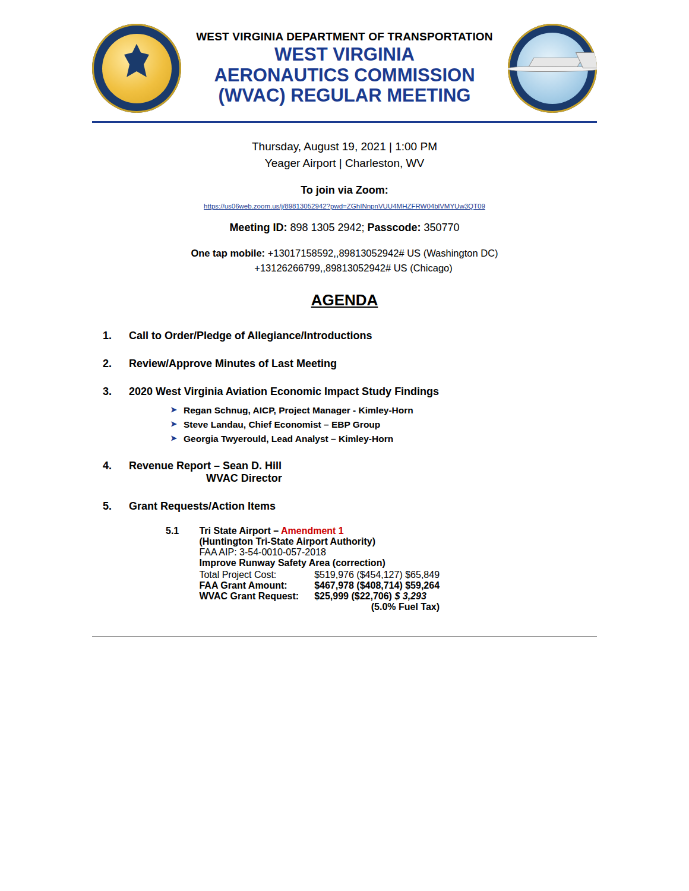WEST VIRGINIA DEPARTMENT OF TRANSPORTATION
WEST VIRGINIA
AERONAUTICS COMMISSION
(WVAC) REGULAR MEETING
Thursday, August 19, 2021 | 1:00 PM
Yeager Airport | Charleston, WV
To join via Zoom:
https://us06web.zoom.us/j/89813052942?pwd=ZGhINnpnVUU4MHZFRW04blVMYUw3QT09
Meeting ID: 898 1305 2942; Passcode: 350770
One tap mobile: +13017158592,,89813052942# US (Washington DC) +13126266799,,89813052942# US (Chicago)
AGENDA
Call to Order/Pledge of Allegiance/Introductions
Review/Approve Minutes of Last Meeting
2020 West Virginia Aviation Economic Impact Study Findings
Regan Schnug, AICP, Project Manager - Kimley-Horn
Steve Landau, Chief Economist – EBP Group
Georgia Twyerould, Lead Analyst – Kimley-Horn
Revenue Report – Sean D. Hill WVAC Director
Grant Requests/Action Items
5.1 Tri State Airport – Amendment 1
(Huntington Tri-State Airport Authority)
FAA AIP: 3-54-0010-057-2018
Improve Runway Safety Area (correction)
| Total Project Cost: | $519,976 ($454,127) $65,849 |
| FAA Grant Amount: | $467,978 ($408,714) $59,264 |
| WVAC Grant Request: | $25,999 ($22,706) $ 3,293 |
| | (5.0% Fuel Tax) |